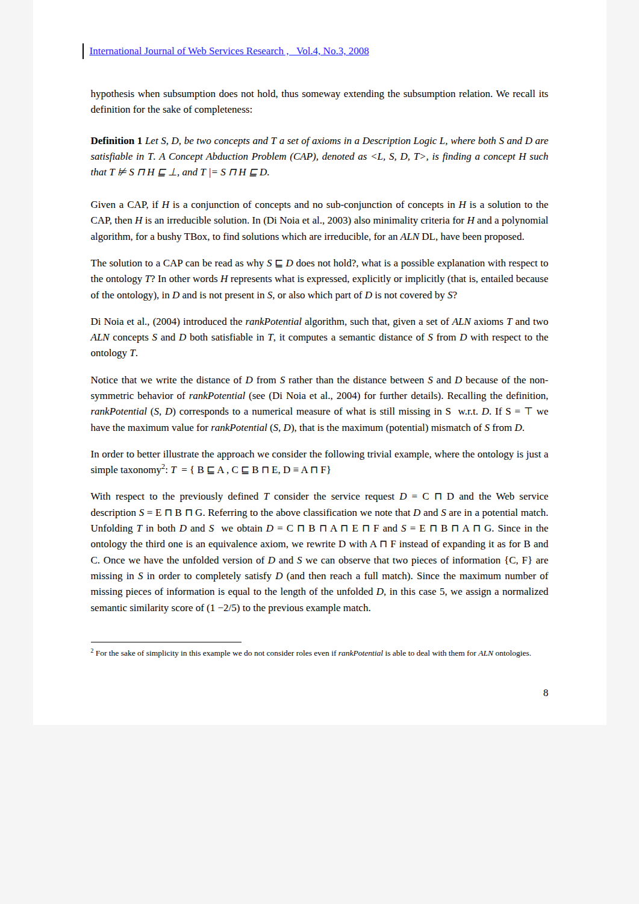International Journal of Web Services Research , Vol.4, No.3, 2008
hypothesis when subsumption does not hold, thus someway extending the subsumption relation. We recall its definition for the sake of completeness:
Definition 1 Let S, D, be two concepts and T a set of axioms in a Description Logic L, where both S and D are satisfiable in T. A Concept Abduction Problem (CAP), denoted as <L, S, D, T>, is finding a concept H such that T ⊭ S ⊓ H ⊑ ⊥, and T |= S ⊓ H ⊑ D.
Given a CAP, if H is a conjunction of concepts and no sub-conjunction of concepts in H is a solution to the CAP, then H is an irreducible solution. In (Di Noia et al., 2003) also minimality criteria for H and a polynomial algorithm, for a bushy TBox, to find solutions which are irreducible, for an ALN DL, have been proposed.
The solution to a CAP can be read as why S ⊑ D does not hold?, what is a possible explanation with respect to the ontology T? In other words H represents what is expressed, explicitly or implicitly (that is, entailed because of the ontology), in D and is not present in S, or also which part of D is not covered by S?
Di Noia et al., (2004) introduced the rankPotential algorithm, such that, given a set of ALN axioms T and two ALN concepts S and D both satisfiable in T, it computes a semantic distance of S from D with respect to the ontology T.
Notice that we write the distance of D from S rather than the distance between S and D because of the non-symmetric behavior of rankPotential (see (Di Noia et al., 2004) for further details). Recalling the definition, rankPotential (S, D) corresponds to a numerical measure of what is still missing in S w.r.t. D. If S = ⊤ we have the maximum value for rankPotential (S, D), that is the maximum (potential) mismatch of S from D.
In order to better illustrate the approach we consider the following trivial example, where the ontology is just a simple taxonomy2: T = { B ⊑ A , C ⊑ B ⊓ E, D ≡ A ⊓ F}
With respect to the previously defined T consider the service request D = C ⊓ D and the Web service description S = E ⊓ B ⊓ G. Referring to the above classification we note that D and S are in a potential match. Unfolding T in both D and S we obtain D = C ⊓ B ⊓ A ⊓ E ⊓ F and S = E ⊓ B ⊓ A ⊓ G. Since in the ontology the third one is an equivalence axiom, we rewrite D with A ⊓ F instead of expanding it as for B and C. Once we have the unfolded version of D and S we can observe that two pieces of information {C, F} are missing in S in order to completely satisfy D (and then reach a full match). Since the maximum number of missing pieces of information is equal to the length of the unfolded D, in this case 5, we assign a normalized semantic similarity score of (1 −2/5) to the previous example match.
2 For the sake of simplicity in this example we do not consider roles even if rankPotential is able to deal with them for ALN ontologies.
8